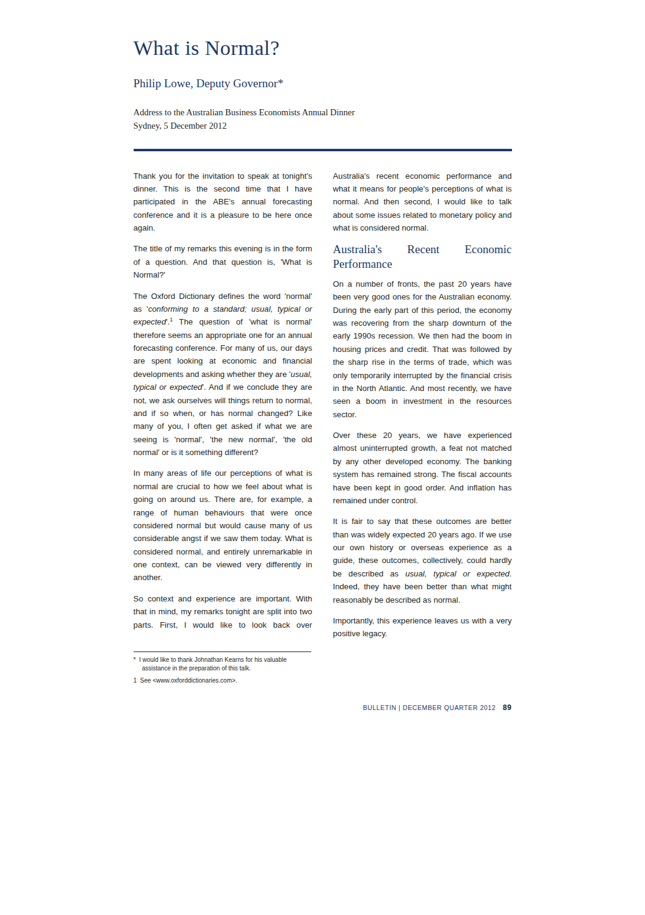What is Normal?
Philip Lowe, Deputy Governor*
Address to the Australian Business Economists Annual Dinner
Sydney, 5 December 2012
Thank you for the invitation to speak at tonight's dinner. This is the second time that I have participated in the ABE's annual forecasting conference and it is a pleasure to be here once again.
The title of my remarks this evening is in the form of a question. And that question is, 'What is Normal?'
The Oxford Dictionary defines the word 'normal' as 'conforming to a standard; usual, typical or expected'.1 The question of 'what is normal' therefore seems an appropriate one for an annual forecasting conference. For many of us, our days are spent looking at economic and financial developments and asking whether they are 'usual, typical or expected'. And if we conclude they are not, we ask ourselves will things return to normal, and if so when, or has normal changed? Like many of you, I often get asked if what we are seeing is 'normal', 'the new normal', 'the old normal' or is it something different?
In many areas of life our perceptions of what is normal are crucial to how we feel about what is going on around us. There are, for example, a range of human behaviours that were once considered normal but would cause many of us considerable angst if we saw them today. What is considered normal, and entirely unremarkable in one context, can be viewed very differently in another.
So context and experience are important. With that in mind, my remarks tonight are split into two parts. First, I would like to look back over Australia's recent economic performance and what it means for people's perceptions of what is normal. And then second, I would like to talk about some issues related to monetary policy and what is considered normal.
Australia's Recent Economic Performance
On a number of fronts, the past 20 years have been very good ones for the Australian economy. During the early part of this period, the economy was recovering from the sharp downturn of the early 1990s recession. We then had the boom in housing prices and credit. That was followed by the sharp rise in the terms of trade, which was only temporarily interrupted by the financial crisis in the North Atlantic. And most recently, we have seen a boom in investment in the resources sector.
Over these 20 years, we have experienced almost uninterrupted growth, a feat not matched by any other developed economy. The banking system has remained strong. The fiscal accounts have been kept in good order. And inflation has remained under control.
It is fair to say that these outcomes are better than was widely expected 20 years ago. If we use our own history or overseas experience as a guide, these outcomes, collectively, could hardly be described as usual, typical or expected. Indeed, they have been better than what might reasonably be described as normal.
Importantly, this experience leaves us with a very positive legacy.
* I would like to thank Johnathan Kearns for his valuable assistance in the preparation of this talk.
1 See <www.oxforddictionaries.com>.
BULLETIN | DECEMBER QUARTER 2012 89